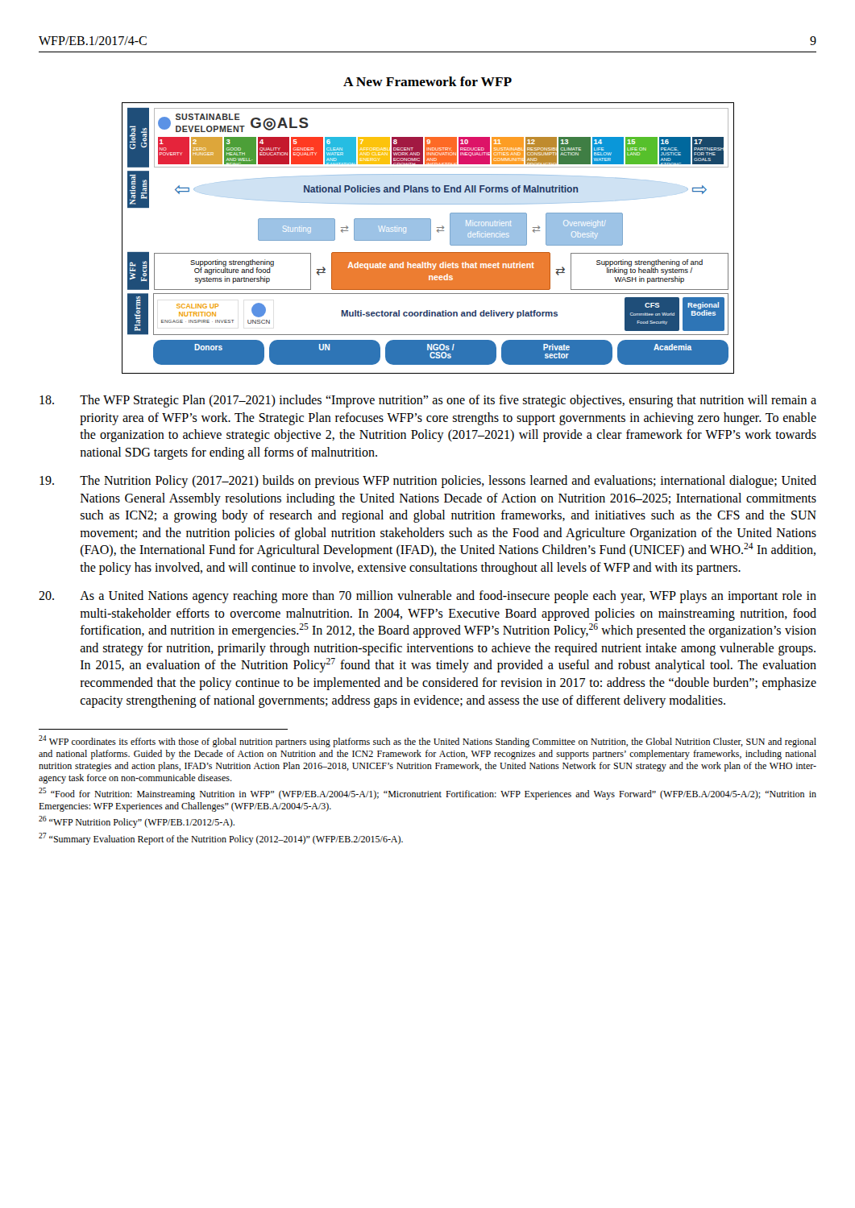WFP/EB.1/2017/4-C 9
A New Framework for WFP
Global
Goals
SUSTAINABLE
DEVELOPMENT G◎ALS
1 No Poverty
2 Zero Hunger
3 Good Health and Well-being
4 Quality Education
5 Gender Equality
6 Clean Water and Sanitation
7 Affordable and Clean Energy
8 Decent Work and Economic Growth
9 Industry, Innovation and Infrastructure
10 Reduced Inequalities
11 Sustainable Cities and Communities
12 Responsible Consumption and Production
13 Climate Action
14 Life Below Water
15 Life on Land
16 Peace, Justice and Strong Institutions
17 Partnerships for the Goals
National
Plans
⇦
National Policies and Plans to End All Forms of Malnutrition
⇨
Stunting
⇄
Wasting
⇄
Micronutrient
deficiencies
⇄
Overweight/
Obesity
WFP
Focus
Supporting strengthening
Of agriculture and food
systems in partnership
⇄
Adequate and healthy diets that meet nutrient needs
⇄
Supporting strengthening of and
linking to health systems /
WASH in partnership
Platforms
SCALING UP
NUTRITION ENGAGE · INSPIRE · INVEST
UNSCN
Multi-sectoral coordination and delivery platforms
CFS
Committee on World
Food Security
Regional
Bodies
Donors
UN
NGOs /
CSOs
Private
sector
Academia
The WFP Strategic Plan (2017–2021) includes “Improve nutrition” as one of its five strategic objectives, ensuring that nutrition will remain a priority area of WFP’s work. The Strategic Plan refocuses WFP’s core strengths to support governments in achieving zero hunger. To enable the organization to achieve strategic objective 2, the Nutrition Policy (2017–2021) will provide a clear framework for WFP’s work towards national SDG targets for ending all forms of malnutrition.
The Nutrition Policy (2017–2021) builds on previous WFP nutrition policies, lessons learned and evaluations; international dialogue; United Nations General Assembly resolutions including the United Nations Decade of Action on Nutrition 2016–2025; International commitments such as ICN2; a growing body of research and regional and global nutrition frameworks, and initiatives such as the CFS and the SUN movement; and the nutrition policies of global nutrition stakeholders such as the Food and Agriculture Organization of the United Nations (FAO), the International Fund for Agricultural Development (IFAD), the United Nations Children’s Fund (UNICEF) and WHO.24 In addition, the policy has involved, and will continue to involve, extensive consultations throughout all levels of WFP and with its partners.
As a United Nations agency reaching more than 70 million vulnerable and food-insecure people each year, WFP plays an important role in multi-stakeholder efforts to overcome malnutrition. In 2004, WFP’s Executive Board approved policies on mainstreaming nutrition, food fortification, and nutrition in emergencies.25 In 2012, the Board approved WFP’s Nutrition Policy,26 which presented the organization’s vision and strategy for nutrition, primarily through nutrition-specific interventions to achieve the required nutrient intake among vulnerable groups. In 2015, an evaluation of the Nutrition Policy27 found that it was timely and provided a useful and robust analytical tool. The evaluation recommended that the policy continue to be implemented and be considered for revision in 2017 to: address the “double burden”; emphasize capacity strengthening of national governments; address gaps in evidence; and assess the use of different delivery modalities.
24 WFP coordinates its efforts with those of global nutrition partners using platforms such as the the United Nations Standing Committee on Nutrition, the Global Nutrition Cluster, SUN and regional and national platforms. Guided by the Decade of Action on Nutrition and the ICN2 Framework for Action, WFP recognizes and supports partners’ complementary frameworks, including national nutrition strategies and action plans, IFAD’s Nutrition Action Plan 2016–2018, UNICEF’s Nutrition Framework, the United Nations Network for SUN strategy and the work plan of the WHO inter-agency task force on non-communicable diseases.
25 “Food for Nutrition: Mainstreaming Nutrition in WFP” (WFP/EB.A/2004/5-A/1); “Micronutrient Fortification: WFP Experiences and Ways Forward” (WFP/EB.A/2004/5-A/2); “Nutrition in Emergencies: WFP Experiences and Challenges” (WFP/EB.A/2004/5-A/3).
26 “WFP Nutrition Policy” (WFP/EB.1/2012/5-A).
27 “Summary Evaluation Report of the Nutrition Policy (2012–2014)” (WFP/EB.2/2015/6-A).